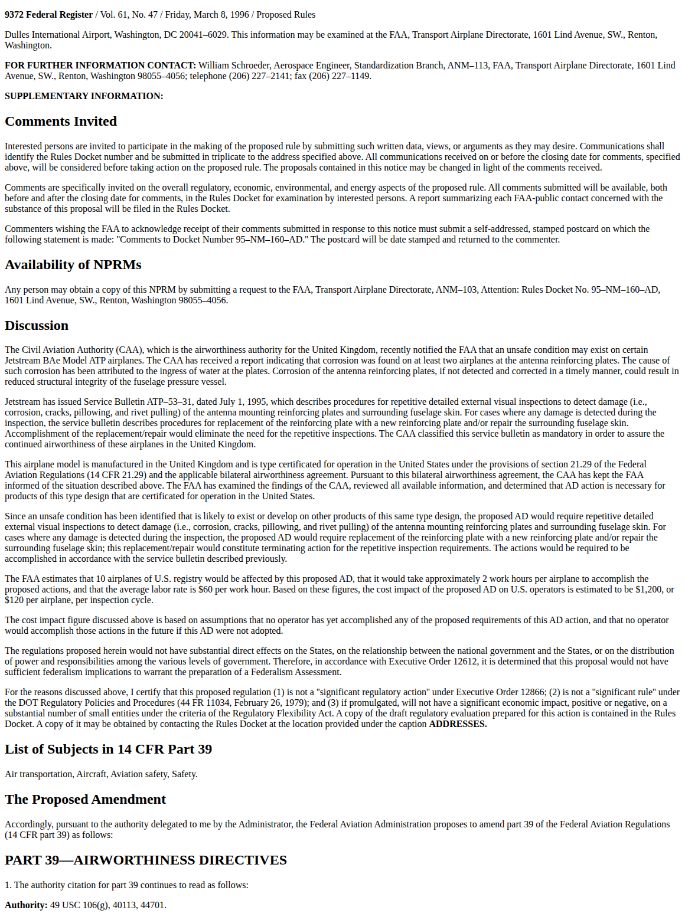9372 Federal Register / Vol. 61, No. 47 / Friday, March 8, 1996 / Proposed Rules
Dulles International Airport, Washington, DC 20041–6029. This information may be examined at the FAA, Transport Airplane Directorate, 1601 Lind Avenue, SW., Renton, Washington.
FOR FURTHER INFORMATION CONTACT: William Schroeder, Aerospace Engineer, Standardization Branch, ANM–113, FAA, Transport Airplane Directorate, 1601 Lind Avenue, SW., Renton, Washington 98055–4056; telephone (206) 227–2141; fax (206) 227–1149.
SUPPLEMENTARY INFORMATION:
Comments Invited
Interested persons are invited to participate in the making of the proposed rule by submitting such written data, views, or arguments as they may desire. Communications shall identify the Rules Docket number and be submitted in triplicate to the address specified above. All communications received on or before the closing date for comments, specified above, will be considered before taking action on the proposed rule. The proposals contained in this notice may be changed in light of the comments received.
Comments are specifically invited on the overall regulatory, economic, environmental, and energy aspects of the proposed rule. All comments submitted will be available, both before and after the closing date for comments, in the Rules Docket for examination by interested persons. A report summarizing each FAA-public contact concerned with the substance of this proposal will be filed in the Rules Docket.
Commenters wishing the FAA to acknowledge receipt of their comments submitted in response to this notice must submit a self-addressed, stamped postcard on which the following statement is made: ''Comments to Docket Number 95–NM–160–AD.'' The postcard will be date stamped and returned to the commenter.
Availability of NPRMs
Any person may obtain a copy of this NPRM by submitting a request to the FAA, Transport Airplane Directorate, ANM–103, Attention: Rules Docket No. 95–NM–160–AD, 1601 Lind Avenue, SW., Renton, Washington 98055–4056.
Discussion
The Civil Aviation Authority (CAA), which is the airworthiness authority for the United Kingdom, recently notified the FAA that an unsafe condition may exist on certain Jetstream BAe Model ATP airplanes. The CAA has received a report indicating that corrosion was found on at least two airplanes at the antenna reinforcing plates. The cause of such corrosion has been attributed to the ingress of water at the plates. Corrosion of the antenna reinforcing plates, if not detected and corrected in a timely manner, could result in reduced structural integrity of the fuselage pressure vessel.
Jetstream has issued Service Bulletin ATP–53–31, dated July 1, 1995, which describes procedures for repetitive detailed external visual inspections to detect damage (i.e., corrosion, cracks, pillowing, and rivet pulling) of the antenna mounting reinforcing plates and surrounding fuselage skin. For cases where any damage is detected during the inspection, the service bulletin describes procedures for replacement of the reinforcing plate with a new reinforcing plate and/or repair the surrounding fuselage skin. Accomplishment of the replacement/repair would eliminate the need for the repetitive inspections. The CAA classified this service bulletin as mandatory in order to assure the continued airworthiness of these airplanes in the United Kingdom.
This airplane model is manufactured in the United Kingdom and is type certificated for operation in the United States under the provisions of section 21.29 of the Federal Aviation Regulations (14 CFR 21.29) and the applicable bilateral airworthiness agreement. Pursuant to this bilateral airworthiness agreement, the CAA has kept the FAA informed of the situation described above. The FAA has examined the findings of the CAA, reviewed all available information, and determined that AD action is necessary for products of this type design that are certificated for operation in the United States.
Since an unsafe condition has been identified that is likely to exist or develop on other products of this same type design, the proposed AD would require repetitive detailed external visual inspections to detect damage (i.e., corrosion, cracks, pillowing, and rivet pulling) of the antenna mounting reinforcing plates and surrounding fuselage skin. For cases where any damage is detected during the inspection, the proposed AD would require replacement of the reinforcing plate with a new reinforcing plate and/or repair the surrounding fuselage skin; this replacement/repair would constitute terminating action for the repetitive inspection requirements. The actions would be required to be accomplished in accordance with the service bulletin described previously.
The FAA estimates that 10 airplanes of U.S. registry would be affected by this proposed AD, that it would take approximately 2 work hours per airplane to accomplish the proposed actions, and that the average labor rate is $60 per work hour. Based on these figures, the cost impact of the proposed AD on U.S. operators is estimated to be $1,200, or $120 per airplane, per inspection cycle.
The cost impact figure discussed above is based on assumptions that no operator has yet accomplished any of the proposed requirements of this AD action, and that no operator would accomplish those actions in the future if this AD were not adopted.
The regulations proposed herein would not have substantial direct effects on the States, on the relationship between the national government and the States, or on the distribution of power and responsibilities among the various levels of government. Therefore, in accordance with Executive Order 12612, it is determined that this proposal would not have sufficient federalism implications to warrant the preparation of a Federalism Assessment.
For the reasons discussed above, I certify that this proposed regulation (1) is not a ''significant regulatory action'' under Executive Order 12866; (2) is not a ''significant rule'' under the DOT Regulatory Policies and Procedures (44 FR 11034, February 26, 1979); and (3) if promulgated, will not have a significant economic impact, positive or negative, on a substantial number of small entities under the criteria of the Regulatory Flexibility Act. A copy of the draft regulatory evaluation prepared for this action is contained in the Rules Docket. A copy of it may be obtained by contacting the Rules Docket at the location provided under the caption ADDRESSES.
List of Subjects in 14 CFR Part 39
Air transportation, Aircraft, Aviation safety, Safety.
The Proposed Amendment
Accordingly, pursuant to the authority delegated to me by the Administrator, the Federal Aviation Administration proposes to amend part 39 of the Federal Aviation Regulations (14 CFR part 39) as follows:
PART 39—AIRWORTHINESS DIRECTIVES
1. The authority citation for part 39 continues to read as follows:
Authority: 49 USC 106(g), 40113, 44701.